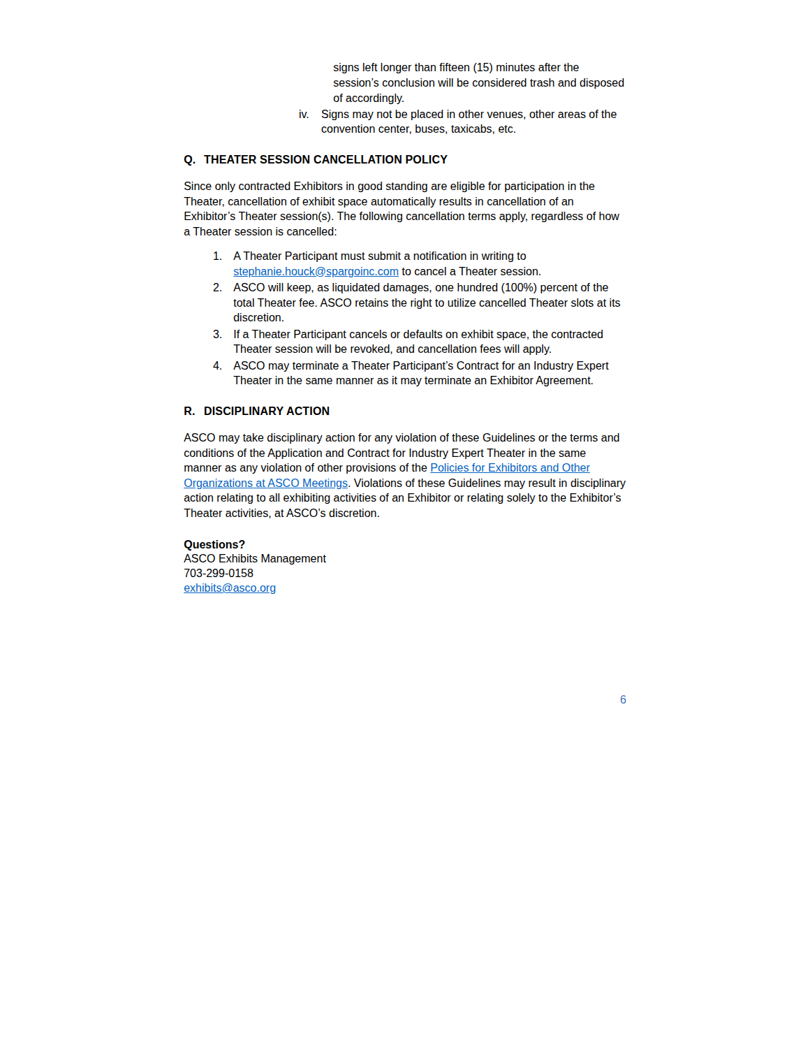signs left longer than fifteen (15) minutes after the session’s conclusion will be considered trash and disposed of accordingly.
iv. Signs may not be placed in other venues, other areas of the convention center, buses, taxicabs, etc.
Q. THEATER SESSION CANCELLATION POLICY
Since only contracted Exhibitors in good standing are eligible for participation in the Theater, cancellation of exhibit space automatically results in cancellation of an Exhibitor’s Theater session(s). The following cancellation terms apply, regardless of how a Theater session is cancelled:
A Theater Participant must submit a notification in writing to stephanie.houck@spargoinc.com to cancel a Theater session.
ASCO will keep, as liquidated damages, one hundred (100%) percent of the total Theater fee. ASCO retains the right to utilize cancelled Theater slots at its discretion.
If a Theater Participant cancels or defaults on exhibit space, the contracted Theater session will be revoked, and cancellation fees will apply.
ASCO may terminate a Theater Participant’s Contract for an Industry Expert Theater in the same manner as it may terminate an Exhibitor Agreement.
R. DISCIPLINARY ACTION
ASCO may take disciplinary action for any violation of these Guidelines or the terms and conditions of the Application and Contract for Industry Expert Theater in the same manner as any violation of other provisions of the Policies for Exhibitors and Other Organizations at ASCO Meetings. Violations of these Guidelines may result in disciplinary action relating to all exhibiting activities of an Exhibitor or relating solely to the Exhibitor’s Theater activities, at ASCO’s discretion.
Questions?
ASCO Exhibits Management
703-299-0158
exhibits@asco.org
6